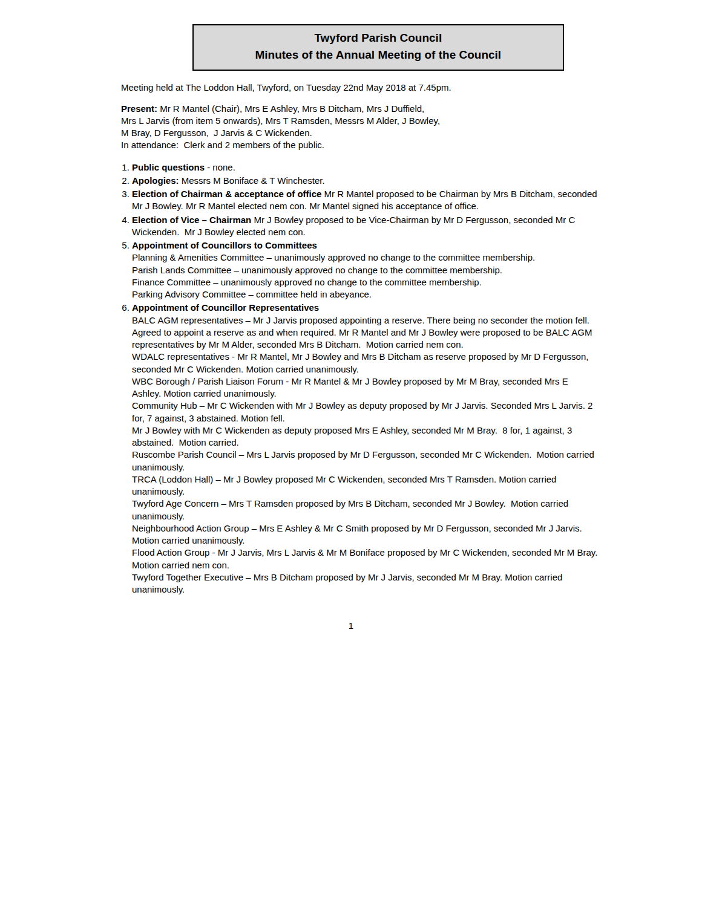Twyford Parish Council
Minutes of the Annual Meeting of the Council
Meeting held at The Loddon Hall, Twyford, on Tuesday 22nd May 2018 at 7.45pm.
Present: Mr R Mantel (Chair), Mrs E Ashley, Mrs B Ditcham, Mrs J Duffield,
Mrs L Jarvis (from item 5 onwards), Mrs T Ramsden, Messrs M Alder, J Bowley,
M Bray, D Fergusson, J Jarvis & C Wickenden.
In attendance: Clerk and 2 members of the public.
Public questions - none.
Apologies: Messrs M Boniface & T Winchester.
Election of Chairman & acceptance of office Mr R Mantel proposed to be Chairman by Mrs B Ditcham, seconded Mr J Bowley. Mr R Mantel elected nem con. Mr Mantel signed his acceptance of office.
Election of Vice – Chairman Mr J Bowley proposed to be Vice-Chairman by Mr D Fergusson, seconded Mr C Wickenden. Mr J Bowley elected nem con.
Appointment of Councillors to Committees
Planning & Amenities Committee – unanimously approved no change to the committee membership.
Parish Lands Committee – unanimously approved no change to the committee membership.
Finance Committee – unanimously approved no change to the committee membership.
Parking Advisory Committee – committee held in abeyance.
Appointment of Councillor Representatives
BALC AGM representatives – Mr J Jarvis proposed appointing a reserve. There being no seconder the motion fell. Agreed to appoint a reserve as and when required. Mr R Mantel and Mr J Bowley were proposed to be BALC AGM representatives by Mr M Alder, seconded Mrs B Ditcham. Motion carried nem con.
WDALC representatives - Mr R Mantel, Mr J Bowley and Mrs B Ditcham as reserve proposed by Mr D Fergusson, seconded Mr C Wickenden. Motion carried unanimously.
WBC Borough / Parish Liaison Forum - Mr R Mantel & Mr J Bowley proposed by Mr M Bray, seconded Mrs E Ashley. Motion carried unanimously.
Community Hub – Mr C Wickenden with Mr J Bowley as deputy proposed by Mr J Jarvis. Seconded Mrs L Jarvis. 2 for, 7 against, 3 abstained. Motion fell.
Mr J Bowley with Mr C Wickenden as deputy proposed Mrs E Ashley, seconded Mr M Bray. 8 for, 1 against, 3 abstained. Motion carried.
Ruscombe Parish Council – Mrs L Jarvis proposed by Mr D Fergusson, seconded Mr C Wickenden. Motion carried unanimously.
TRCA (Loddon Hall) – Mr J Bowley proposed Mr C Wickenden, seconded Mrs T Ramsden. Motion carried unanimously.
Twyford Age Concern – Mrs T Ramsden proposed by Mrs B Ditcham, seconded Mr J Bowley. Motion carried unanimously.
Neighbourhood Action Group – Mrs E Ashley & Mr C Smith proposed by Mr D Fergusson, seconded Mr J Jarvis. Motion carried unanimously.
Flood Action Group - Mr J Jarvis, Mrs L Jarvis & Mr M Boniface proposed by Mr C Wickenden, seconded Mr M Bray. Motion carried nem con.
Twyford Together Executive – Mrs B Ditcham proposed by Mr J Jarvis, seconded Mr M Bray. Motion carried unanimously.
1